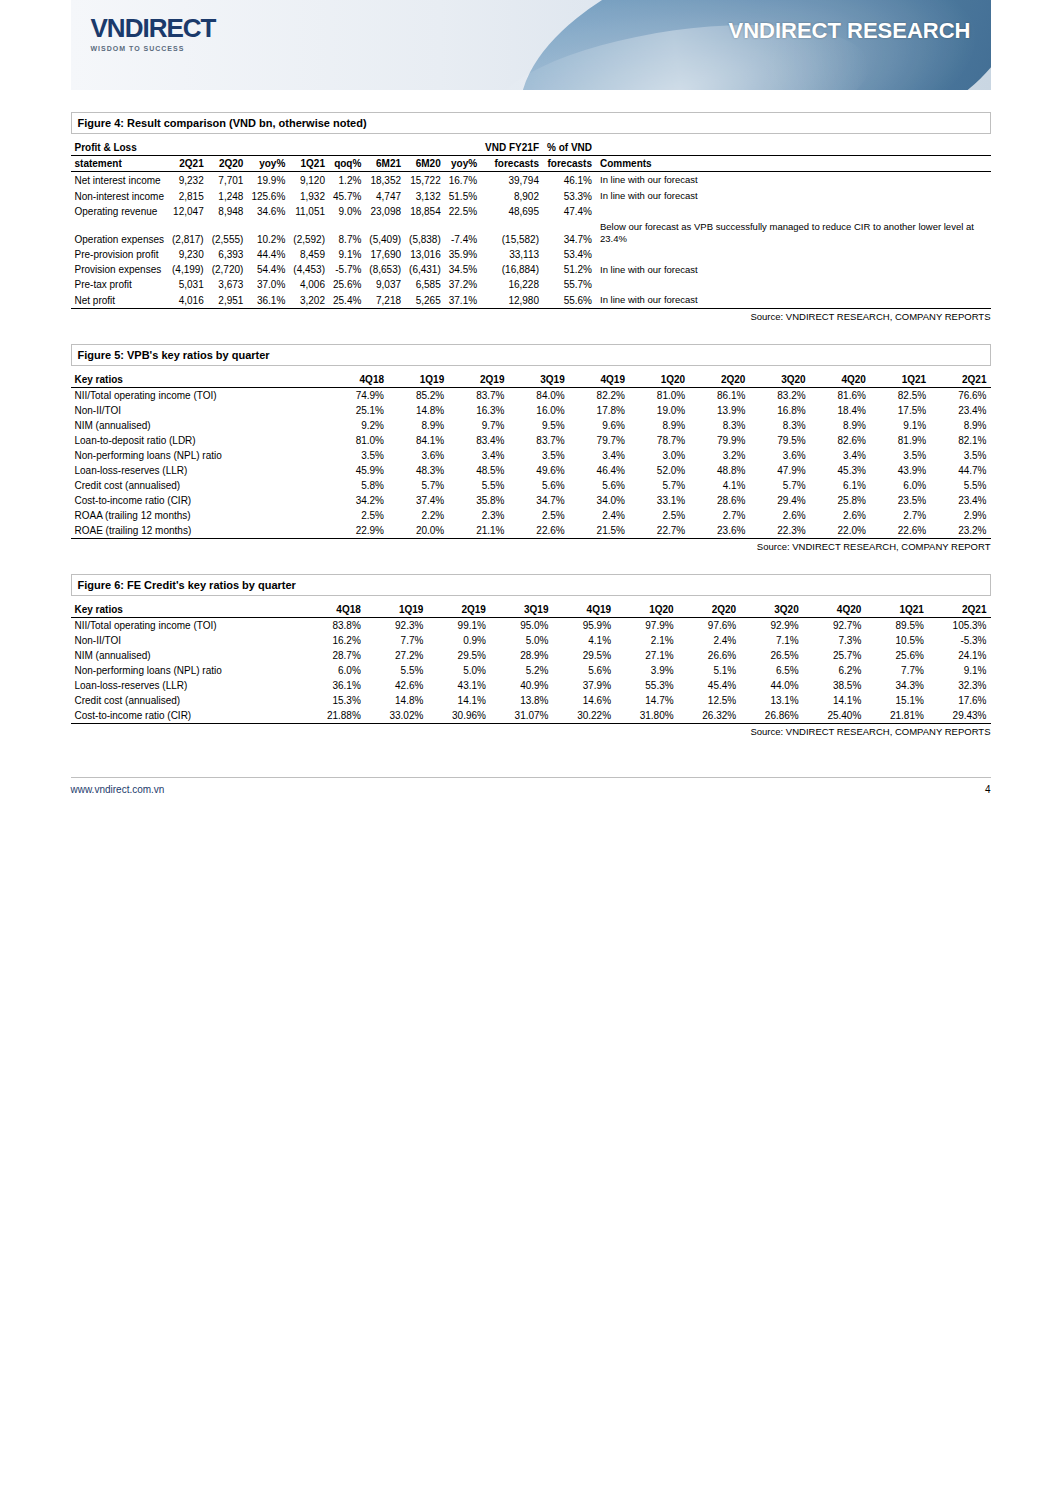VN DIRECT
WISDOM TO SUCCESS
VNDIRECT RESEARCH
Figure 4: Result comparison (VND bn, otherwise noted)
| Profit & Loss | | | | | | | | | VND FY21F | % of VND | |
| --- | --- | --- | --- | --- | --- | --- | --- | --- | --- | --- | --- |
| statement | 2Q21 | 2Q20 | yoy% | 1Q21 | qoq% | 6M21 | 6M20 | yoy% | forecasts | forecasts | Comments |
| Net interest income | 9,232 | 7,701 | 19.9% | 9,120 | 1.2% | 18,352 | 15,722 | 16.7% | 39,794 | 46.1% | In line with our forecast |
| Non-interest income | 2,815 | 1,248 | 125.6% | 1,932 | 45.7% | 4,747 | 3,132 | 51.5% | 8,902 | 53.3% | In line with our forecast |
| Operating revenue | 12,047 | 8,948 | 34.6% | 11,051 | 9.0% | 23,098 | 18,854 | 22.5% | 48,695 | 47.4% | |
| Operation expenses | (2,817) | (2,555) | 10.2% | (2,592) | 8.7% | (5,409) | (5,838) | -7.4% | (15,582) | 34.7% | Below our forecast as VPB successfully managed to reduce CIR to another lower level at 23.4% |
| Pre-provision profit | 9,230 | 6,393 | 44.4% | 8,459 | 9.1% | 17,690 | 13,016 | 35.9% | 33,113 | 53.4% | |
| Provision expenses | (4,199) | (2,720) | 54.4% | (4,453) | -5.7% | (8,653) | (6,431) | 34.5% | (16,884) | 51.2% | In line with our forecast |
| Pre-tax profit | 5,031 | 3,673 | 37.0% | 4,006 | 25.6% | 9,037 | 6,585 | 37.2% | 16,228 | 55.7% | |
| Net profit | 4,016 | 2,951 | 36.1% | 3,202 | 25.4% | 7,218 | 5,265 | 37.1% | 12,980 | 55.6% | In line with our forecast |
Source: VNDIRECT RESEARCH, COMPANY REPORTS
Figure 5: VPB's key ratios by quarter
| Key ratios | 4Q18 | 1Q19 | 2Q19 | 3Q19 | 4Q19 | 1Q20 | 2Q20 | 3Q20 | 4Q20 | 1Q21 | 2Q21 |
| --- | --- | --- | --- | --- | --- | --- | --- | --- | --- | --- | --- |
| NII/Total operating income (TOI) | 74.9% | 85.2% | 83.7% | 84.0% | 82.2% | 81.0% | 86.1% | 83.2% | 81.6% | 82.5% | 76.6% |
| Non-II/TOI | 25.1% | 14.8% | 16.3% | 16.0% | 17.8% | 19.0% | 13.9% | 16.8% | 18.4% | 17.5% | 23.4% |
| NIM (annualised) | 9.2% | 8.9% | 9.7% | 9.5% | 9.6% | 8.9% | 8.3% | 8.3% | 8.9% | 9.1% | 8.9% |
| Loan-to-deposit ratio (LDR) | 81.0% | 84.1% | 83.4% | 83.7% | 79.7% | 78.7% | 79.9% | 79.5% | 82.6% | 81.9% | 82.1% |
| Non-performing loans (NPL) ratio | 3.5% | 3.6% | 3.4% | 3.5% | 3.4% | 3.0% | 3.2% | 3.6% | 3.4% | 3.5% | 3.5% |
| Loan-loss-reserves (LLR) | 45.9% | 48.3% | 48.5% | 49.6% | 46.4% | 52.0% | 48.8% | 47.9% | 45.3% | 43.9% | 44.7% |
| Credit cost (annualised) | 5.8% | 5.7% | 5.5% | 5.6% | 5.6% | 5.7% | 4.1% | 5.7% | 6.1% | 6.0% | 5.5% |
| Cost-to-income ratio (CIR) | 34.2% | 37.4% | 35.8% | 34.7% | 34.0% | 33.1% | 28.6% | 29.4% | 25.8% | 23.5% | 23.4% |
| ROAA (trailing 12 months) | 2.5% | 2.2% | 2.3% | 2.5% | 2.4% | 2.5% | 2.7% | 2.6% | 2.6% | 2.7% | 2.9% |
| ROAE (trailing 12 months) | 22.9% | 20.0% | 21.1% | 22.6% | 21.5% | 22.7% | 23.6% | 22.3% | 22.0% | 22.6% | 23.2% |
Source: VNDIRECT RESEARCH, COMPANY REPORT
Figure 6: FE Credit's key ratios by quarter
| Key ratios | 4Q18 | 1Q19 | 2Q19 | 3Q19 | 4Q19 | 1Q20 | 2Q20 | 3Q20 | 4Q20 | 1Q21 | 2Q21 |
| --- | --- | --- | --- | --- | --- | --- | --- | --- | --- | --- | --- |
| NII/Total operating income (TOI) | 83.8% | 92.3% | 99.1% | 95.0% | 95.9% | 97.9% | 97.6% | 92.9% | 92.7% | 89.5% | 105.3% |
| Non-II/TOI | 16.2% | 7.7% | 0.9% | 5.0% | 4.1% | 2.1% | 2.4% | 7.1% | 7.3% | 10.5% | -5.3% |
| NIM (annualised) | 28.7% | 27.2% | 29.5% | 28.9% | 29.5% | 27.1% | 26.6% | 26.5% | 25.7% | 25.6% | 24.1% |
| Non-performing loans (NPL) ratio | 6.0% | 5.5% | 5.0% | 5.2% | 5.6% | 3.9% | 5.1% | 6.5% | 6.2% | 7.7% | 9.1% |
| Loan-loss-reserves (LLR) | 36.1% | 42.6% | 43.1% | 40.9% | 37.9% | 55.3% | 45.4% | 44.0% | 38.5% | 34.3% | 32.3% |
| Credit cost (annualised) | 15.3% | 14.8% | 14.1% | 13.8% | 14.6% | 14.7% | 12.5% | 13.1% | 14.1% | 15.1% | 17.6% |
| Cost-to-income ratio (CIR) | 21.88% | 33.02% | 30.96% | 31.07% | 30.22% | 31.80% | 26.32% | 26.86% | 25.40% | 21.81% | 29.43% |
Source: VNDIRECT RESEARCH, COMPANY REPORTS
www.vndirect.com.vn
4